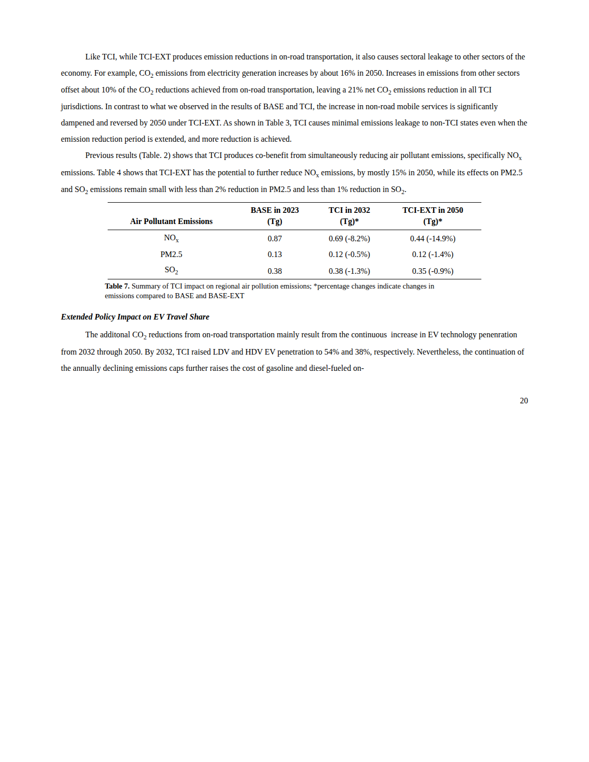Like TCI, while TCI-EXT produces emission reductions in on-road transportation, it also causes sectoral leakage to other sectors of the economy. For example, CO2 emissions from electricity generation increases by about 16% in 2050. Increases in emissions from other sectors offset about 10% of the CO2 reductions achieved from on-road transportation, leaving a 21% net CO2 emissions reduction in all TCI jurisdictions. In contrast to what we observed in the results of BASE and TCI, the increase in non-road mobile services is significantly dampened and reversed by 2050 under TCI-EXT. As shown in Table 3, TCI causes minimal emissions leakage to non-TCI states even when the emission reduction period is extended, and more reduction is achieved.
Previous results (Table. 2) shows that TCI produces co-benefit from simultaneously reducing air pollutant emissions, specifically NOx emissions. Table 4 shows that TCI-EXT has the potential to further reduce NOx emissions, by mostly 15% in 2050, while its effects on PM2.5 and SO2 emissions remain small with less than 2% reduction in PM2.5 and less than 1% reduction in SO2.
| Air Pollutant Emissions | BASE in 2023 (Tg) | TCI in 2032 (Tg)* | TCI-EXT in 2050 (Tg)* |
| --- | --- | --- | --- |
| NO x | 0.87 | 0.69 (-8.2%) | 0.44 (-14.9%) |
| PM2.5 | 0.13 | 0.12 (-0.5%) | 0.12 (-1.4%) |
| SO 2 | 0.38 | 0.38 (-1.3%) | 0.35 (-0.9%) |
Table 7. Summary of TCI impact on regional air pollution emissions; *percentage changes indicate changes in emissions compared to BASE and BASE-EXT
Extended Policy Impact on EV Travel Share
The additonal CO2 reductions from on-road transportation mainly result from the continuous increase in EV technology penenration from 2032 through 2050. By 2032, TCI raised LDV and HDV EV penetration to 54% and 38%, respectively. Nevertheless, the continuation of the annually declining emissions caps further raises the cost of gasoline and diesel-fueled on-
20